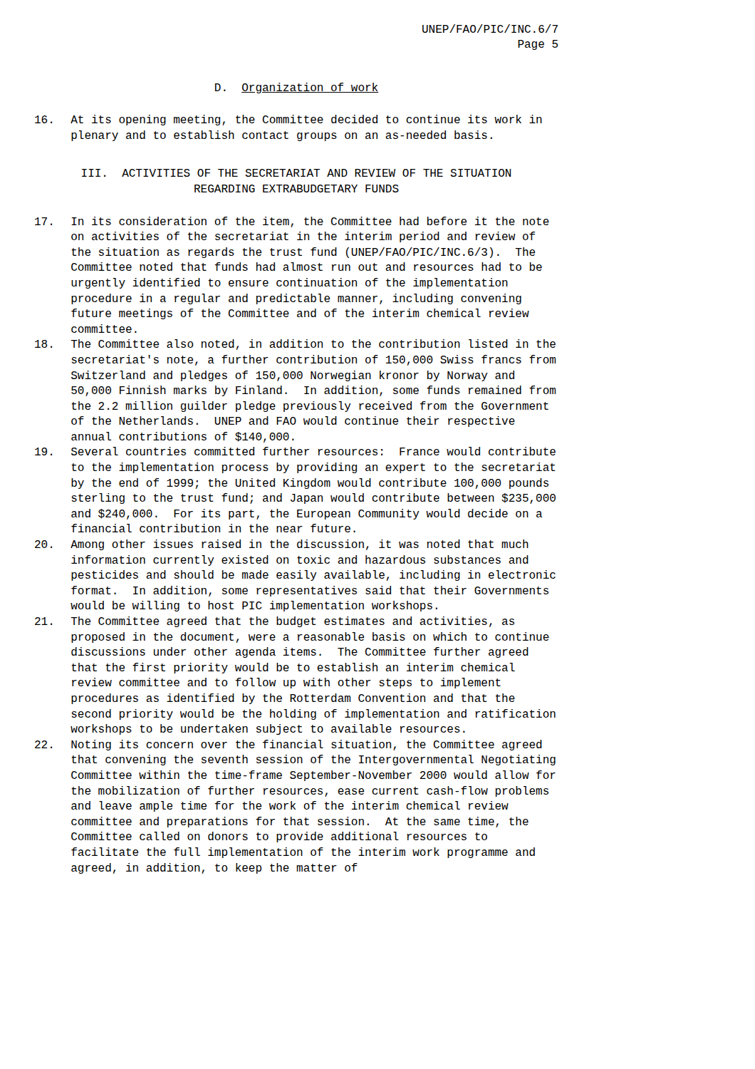UNEP/FAO/PIC/INC.6/7
Page 5
D. Organization of work
16.
At its opening meeting, the Committee decided to continue its work in plenary and to establish contact groups on an as-needed basis.
III. ACTIVITIES OF THE SECRETARIAT AND REVIEW OF THE SITUATION
REGARDING EXTRABUDGETARY FUNDS
17.
In its consideration of the item, the Committee had before it the note on activities of the secretariat in the interim period and review of the situation as regards the trust fund (UNEP/FAO/PIC/INC.6/3). The Committee noted that funds had almost run out and resources had to be urgently identified to ensure continuation of the implementation procedure in a regular and predictable manner, including convening future meetings of the Committee and of the interim chemical review committee.
18.
The Committee also noted, in addition to the contribution listed in the secretariat's note, a further contribution of 150,000 Swiss francs from Switzerland and pledges of 150,000 Norwegian kronor by Norway and 50,000 Finnish marks by Finland. In addition, some funds remained from the 2.2 million guilder pledge previously received from the Government of the Netherlands. UNEP and FAO would continue their respective annual contributions of $140,000.
19.
Several countries committed further resources: France would contribute to the implementation process by providing an expert to the secretariat by the end of 1999; the United Kingdom would contribute 100,000 pounds sterling to the trust fund; and Japan would contribute between $235,000 and $240,000. For its part, the European Community would decide on a financial contribution in the near future.
20.
Among other issues raised in the discussion, it was noted that much information currently existed on toxic and hazardous substances and pesticides and should be made easily available, including in electronic format. In addition, some representatives said that their Governments would be willing to host PIC implementation workshops.
21.
The Committee agreed that the budget estimates and activities, as proposed in the document, were a reasonable basis on which to continue discussions under other agenda items. The Committee further agreed that the first priority would be to establish an interim chemical review committee and to follow up with other steps to implement procedures as identified by the Rotterdam Convention and that the second priority would be the holding of implementation and ratification workshops to be undertaken subject to available resources.
22.
Noting its concern over the financial situation, the Committee agreed that convening the seventh session of the Intergovernmental Negotiating Committee within the time-frame September-November 2000 would allow for the mobilization of further resources, ease current cash-flow problems and leave ample time for the work of the interim chemical review committee and preparations for that session. At the same time, the Committee called on donors to provide additional resources to facilitate the full implementation of the interim work programme and agreed, in addition, to keep the matter of